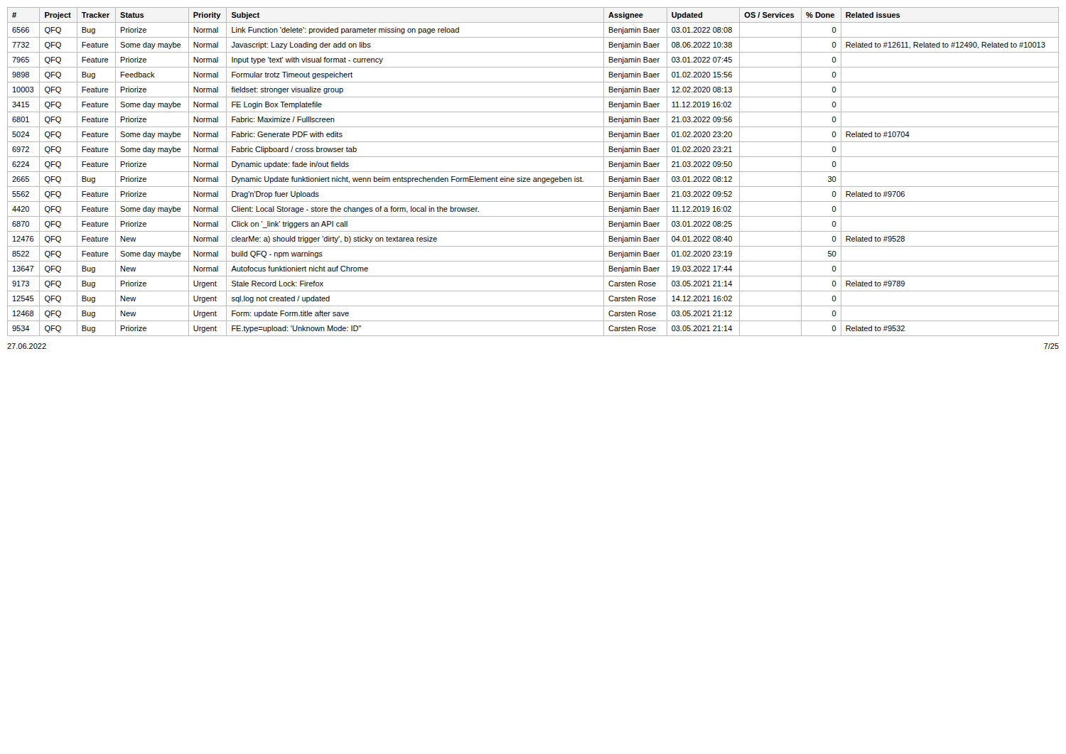| # | Project | Tracker | Status | Priority | Subject | Assignee | Updated | OS / Services | % Done | Related issues |
| --- | --- | --- | --- | --- | --- | --- | --- | --- | --- | --- |
| 6566 | QFQ | Bug | Priorize | Normal | Link Function 'delete': provided parameter missing on page reload | Benjamin Baer | 03.01.2022 08:08 | | 0 | |
| 7732 | QFQ | Feature | Some day maybe | Normal | Javascript: Lazy Loading der add on libs | Benjamin Baer | 08.06.2022 10:38 | | 0 | Related to #12611, Related to #12490, Related to #10013 |
| 7965 | QFQ | Feature | Priorize | Normal | Input type 'text' with visual format - currency | Benjamin Baer | 03.01.2022 07:45 | | 0 | |
| 9898 | QFQ | Bug | Feedback | Normal | Formular trotz Timeout gespeichert | Benjamin Baer | 01.02.2020 15:56 | | 0 | |
| 10003 | QFQ | Feature | Priorize | Normal | fieldset: stronger visualize group | Benjamin Baer | 12.02.2020 08:13 | | 0 | |
| 3415 | QFQ | Feature | Some day maybe | Normal | FE Login Box Templatefile | Benjamin Baer | 11.12.2019 16:02 | | 0 | |
| 6801 | QFQ | Feature | Priorize | Normal | Fabric: Maximize / Fulllscreen | Benjamin Baer | 21.03.2022 09:56 | | 0 | |
| 5024 | QFQ | Feature | Some day maybe | Normal | Fabric: Generate PDF with edits | Benjamin Baer | 01.02.2020 23:20 | | 0 | Related to #10704 |
| 6972 | QFQ | Feature | Some day maybe | Normal | Fabric Clipboard / cross browser tab | Benjamin Baer | 01.02.2020 23:21 | | 0 | |
| 6224 | QFQ | Feature | Priorize | Normal | Dynamic update: fade in/out fields | Benjamin Baer | 21.03.2022 09:50 | | 0 | |
| 2665 | QFQ | Bug | Priorize | Normal | Dynamic Update funktioniert nicht, wenn beim entsprechenden FormElement eine size angegeben ist. | Benjamin Baer | 03.01.2022 08:12 | | 30 | |
| 5562 | QFQ | Feature | Priorize | Normal | Drag'n'Drop fuer Uploads | Benjamin Baer | 21.03.2022 09:52 | | 0 | Related to #9706 |
| 4420 | QFQ | Feature | Some day maybe | Normal | Client: Local Storage - store the changes of a form, local in the browser. | Benjamin Baer | 11.12.2019 16:02 | | 0 | |
| 6870 | QFQ | Feature | Priorize | Normal | Click on '_link' triggers an API call | Benjamin Baer | 03.01.2022 08:25 | | 0 | |
| 12476 | QFQ | Feature | New | Normal | clearMe: a) should trigger 'dirty', b) sticky on textarea resize | Benjamin Baer | 04.01.2022 08:40 | | 0 | Related to #9528 |
| 8522 | QFQ | Feature | Some day maybe | Normal | build QFQ - npm warnings | Benjamin Baer | 01.02.2020 23:19 | | 50 | |
| 13647 | QFQ | Bug | New | Normal | Autofocus funktioniert nicht auf Chrome | Benjamin Baer | 19.03.2022 17:44 | | 0 | |
| 9173 | QFQ | Bug | Priorize | Urgent | Stale Record Lock: Firefox | Carsten Rose | 03.05.2021 21:14 | | 0 | Related to #9789 |
| 12545 | QFQ | Bug | New | Urgent | sql.log not created / updated | Carsten Rose | 14.12.2021 16:02 | | 0 | |
| 12468 | QFQ | Bug | New | Urgent | Form: update Form.title after save | Carsten Rose | 03.05.2021 21:12 | | 0 | |
| 9534 | QFQ | Bug | Priorize | Urgent | FE.type=upload: 'Unknown Mode: ID" | Carsten Rose | 03.05.2021 21:14 | | 0 | Related to #9532 |
27.06.2022 7/25